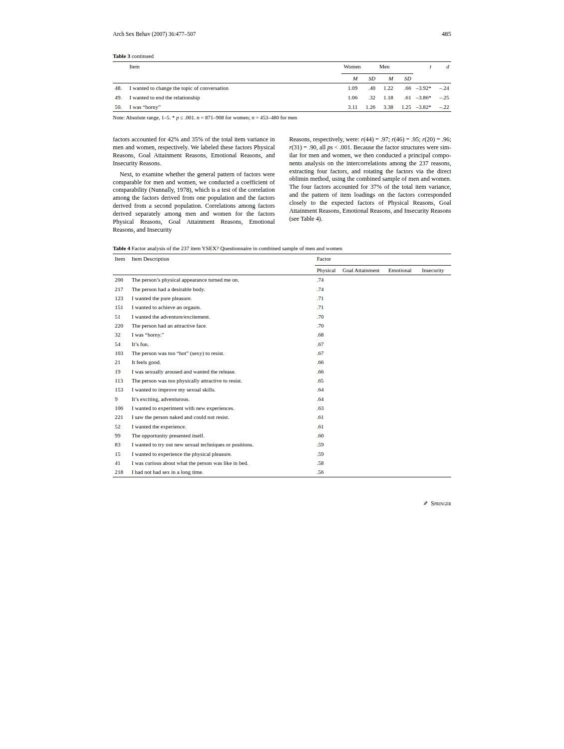Arch Sex Behav (2007) 36:477–507
485
Table 3 continued
| | Item | Women | Men | t | d |
| --- | --- | --- | --- | --- | --- |
| | | M | SD | M | SD | | |
| 48. | I wanted to change the topic of conversation | 1.09 | .40 | 1.22 | .66 | –3.92* | –.24 |
| 49. | I wanted to end the relationship | 1.06 | .32 | 1.18 | .61 | –3.86* | –.25 |
| 50. | I was “horny” | 3.11 | 1.26 | 3.38 | 1.25 | –3.82* | –.22 |
Note: Absolute range, 1–5. * p ≤ .001. n = 871–908 for women; n = 453–480 for men
factors accounted for 42% and 35% of the total item variance in men and women, respectively. We labeled these factors Physical Reasons, Goal Attainment Reasons, Emotional Reasons, and Insecurity Reasons.
Next, to examine whether the general pattern of factors were comparable for men and women, we conducted a coefficient of comparability (Nunnally, 1978), which is a test of the correlation among the factors derived from one population and the factors derived from a second population. Correlations among factors derived separately among men and women for the factors Physical Reasons, Goal Attainment Reasons, Emotional Reasons, and Insecurity
Reasons, respectively, were: r(44) = .97; r(46) = .95; r(20) = .96; r(31) = .90, all ps < .001. Because the factor structures were similar for men and women, we then conducted a principal components analysis on the intercorrelations among the 237 reasons, extracting four factors, and rotating the factors via the direct oblimin method, using the combined sample of men and women. The four factors accounted for 37% of the total item variance, and the pattern of item loadings on the factors corresponded closely to the expected factors of Physical Reasons, Goal Attainment Reasons, Emotional Reasons, and Insecurity Reasons (see Table 4).
Table 4 Factor analysis of the 237 item YSEX? Questionnaire in combined sample of men and women
| Item | Item Description | Factor |
| --- | --- | --- |
| | | Physical | Goal Attainment | Emotional | Insecurity |
| 200 | The person’s physical appearance turned me on. | .74 | | | |
| 217 | The person had a desirable body. | .74 | | | |
| 123 | I wanted the pure pleasure. | .71 | | | |
| 151 | I wanted to achieve an orgasm. | .71 | | | |
| 51 | I wanted the adventure/excitement. | .70 | | | |
| 220 | The person had an attractive face. | .70 | | | |
| 32 | I was “horny.” | .68 | | | |
| 54 | It’s fun. | .67 | | | |
| 103 | The person was too “hot” (sexy) to resist. | .67 | | | |
| 21 | It feels good. | .66 | | | |
| 19 | I was sexually aroused and wanted the release. | .66 | | | |
| 113 | The person was too physically attractive to resist. | .65 | | | |
| 153 | I wanted to improve my sexual skills. | .64 | | | |
| 9 | It’s exciting, adventurous. | .64 | | | |
| 106 | I wanted to experiment with new experiences. | .63 | | | |
| 221 | I saw the person naked and could not resist. | .61 | | | |
| 52 | I wanted the experience. | .61 | | | |
| 99 | The opportunity presented itself. | .60 | | | |
| 83 | I wanted to try out new sexual techniques or positions. | .59 | | | |
| 15 | I wanted to experience the physical pleasure. | .59 | | | |
| 41 | I was curious about what the person was like in bed. | .58 | | | |
| 218 | I had not had sex in a long time. | .56 | | | |
✎ Springer